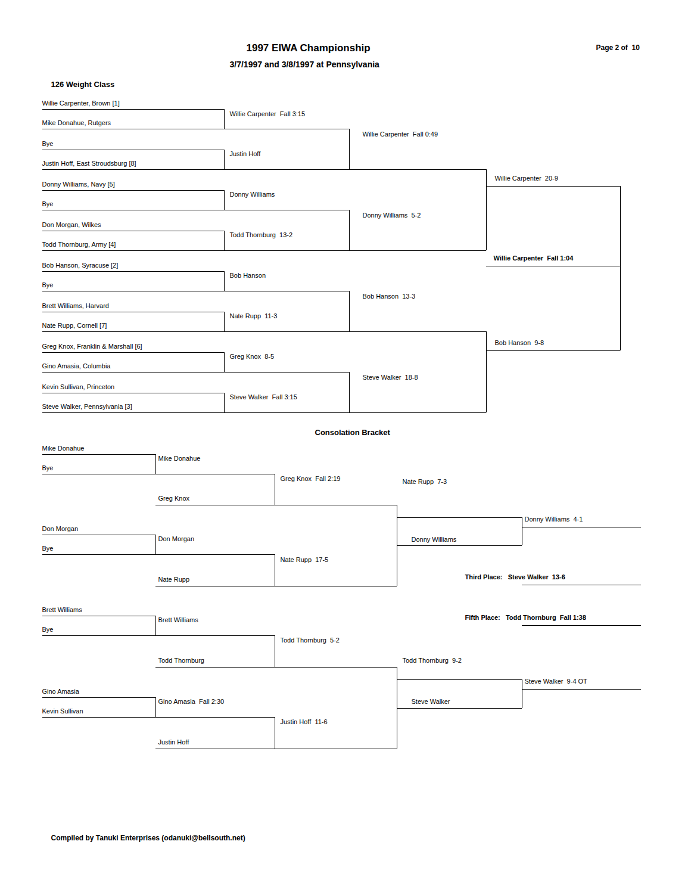1997 EIWA Championship
3/7/1997 and 3/8/1997 at Pennsylvania
Page 2 of 10
126 Weight Class
Willie Carpenter, Brown [1]
Mike Donahue, Rutgers
Bye
Justin Hoff, East Stroudsburg [8]
Donny Williams, Navy [5]
Bye
Don Morgan, Wilkes
Todd Thornburg, Army [4]
Bob Hanson, Syracuse [2]
Bye
Brett Williams, Harvard
Nate Rupp, Cornell [7]
Greg Knox, Franklin & Marshall [6]
Gino Amasia, Columbia
Kevin Sullivan, Princeton
Steve Walker, Pennsylvania [3]
Willie Carpenter Fall 3:15
Justin Hoff
Donny Williams
Todd Thornburg 13-2
Bob Hanson
Nate Rupp 11-3
Greg Knox 8-5
Steve Walker Fall 3:15
Willie Carpenter Fall 0:49
Donny Williams 5-2
Bob Hanson 13-3
Steve Walker 18-8
Willie Carpenter 20-9
Bob Hanson 9-8
Willie Carpenter Fall 1:04
Consolation Bracket
Mike Donahue
Bye
Don Morgan
Bye
Brett Williams
Bye
Gino Amasia
Kevin Sullivan
Mike Donahue
Greg Knox
Don Morgan
Nate Rupp
Brett Williams
Todd Thornburg
Gino Amasia Fall 2:30
Justin Hoff
Greg Knox Fall 2:19
Nate Rupp 17-5
Todd Thornburg 5-2
Justin Hoff 11-6
Nate Rupp 7-3
Todd Thornburg 9-2
Donny Williams
Steve Walker
Donny Williams 4-1
Steve Walker 9-4 OT
Third Place: Steve Walker 13-6
Fifth Place: Todd Thornburg Fall 1:38
Compiled by Tanuki Enterprises (odanuki@bellsouth.net)